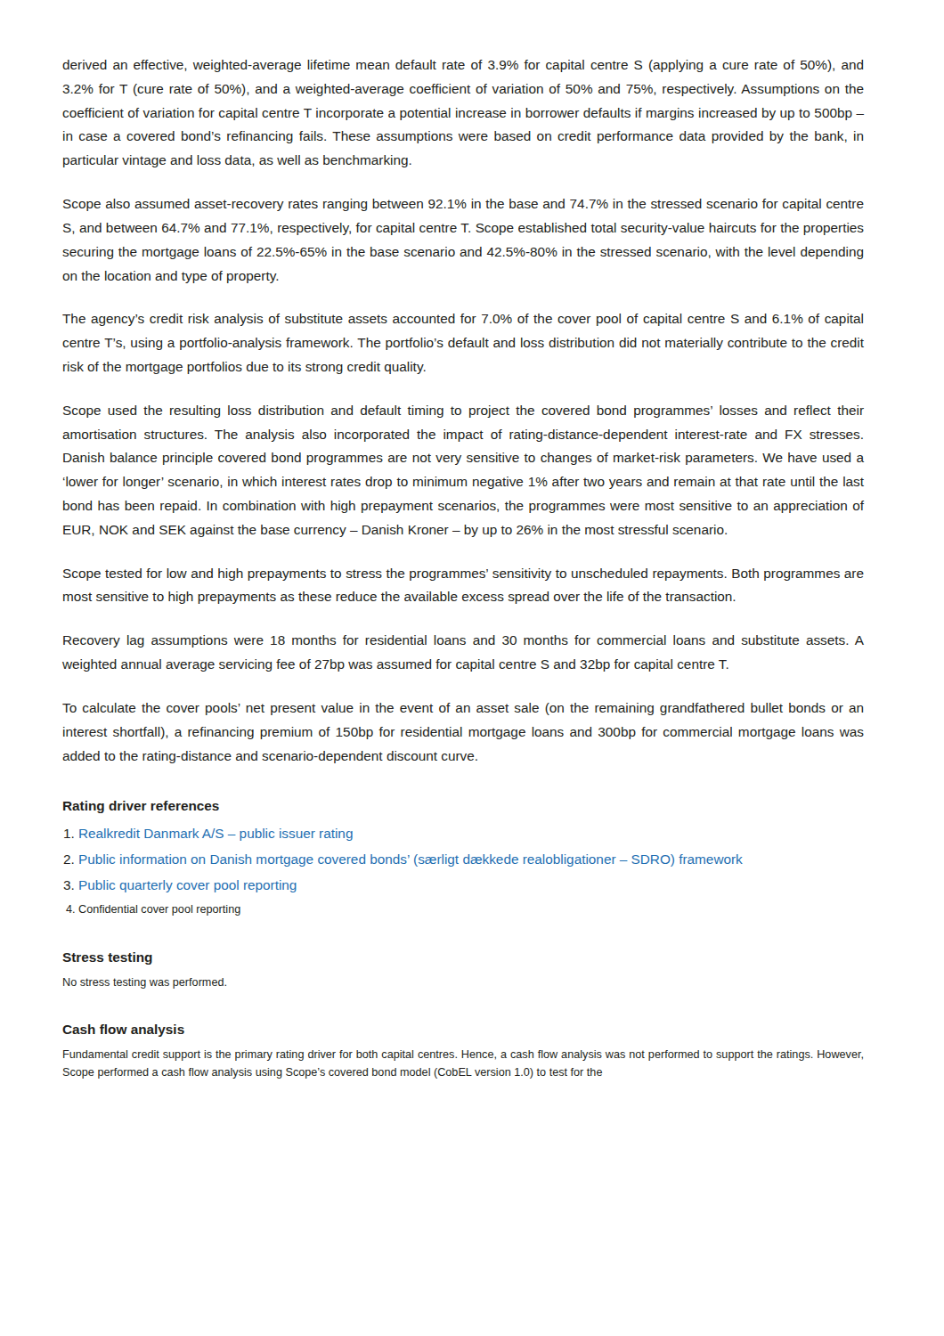derived an effective, weighted-average lifetime mean default rate of 3.9% for capital centre S (applying a cure rate of 50%), and 3.2% for T (cure rate of 50%), and a weighted-average coefficient of variation of 50% and 75%, respectively. Assumptions on the coefficient of variation for capital centre T incorporate a potential increase in borrower defaults if margins increased by up to 500bp – in case a covered bond’s refinancing fails. These assumptions were based on credit performance data provided by the bank, in particular vintage and loss data, as well as benchmarking.
Scope also assumed asset-recovery rates ranging between 92.1% in the base and 74.7% in the stressed scenario for capital centre S, and between 64.7% and 77.1%, respectively, for capital centre T. Scope established total security-value haircuts for the properties securing the mortgage loans of 22.5%-65% in the base scenario and 42.5%-80% in the stressed scenario, with the level depending on the location and type of property.
The agency’s credit risk analysis of substitute assets accounted for 7.0% of the cover pool of capital centre S and 6.1% of capital centre T’s, using a portfolio-analysis framework. The portfolio’s default and loss distribution did not materially contribute to the credit risk of the mortgage portfolios due to its strong credit quality.
Scope used the resulting loss distribution and default timing to project the covered bond programmes’ losses and reflect their amortisation structures. The analysis also incorporated the impact of rating-distance-dependent interest-rate and FX stresses. Danish balance principle covered bond programmes are not very sensitive to changes of market-risk parameters. We have used a ‘lower for longer’ scenario, in which interest rates drop to minimum negative 1% after two years and remain at that rate until the last bond has been repaid. In combination with high prepayment scenarios, the programmes were most sensitive to an appreciation of EUR, NOK and SEK against the base currency – Danish Kroner – by up to 26% in the most stressful scenario.
Scope tested for low and high prepayments to stress the programmes’ sensitivity to unscheduled repayments. Both programmes are most sensitive to high prepayments as these reduce the available excess spread over the life of the transaction.
Recovery lag assumptions were 18 months for residential loans and 30 months for commercial loans and substitute assets. A weighted annual average servicing fee of 27bp was assumed for capital centre S and 32bp for capital centre T.
To calculate the cover pools’ net present value in the event of an asset sale (on the remaining grandfathered bullet bonds or an interest shortfall), a refinancing premium of 150bp for residential mortgage loans and 300bp for commercial mortgage loans was added to the rating-distance and scenario-dependent discount curve.
Rating driver references
Realkredit Danmark A/S – public issuer rating
Public information on Danish mortgage covered bonds’ (særligt dækkede realobligationer – SDRO) framework
Public quarterly cover pool reporting
Confidential cover pool reporting
Stress testing
No stress testing was performed.
Cash flow analysis
Fundamental credit support is the primary rating driver for both capital centres. Hence, a cash flow analysis was not performed to support the ratings. However, Scope performed a cash flow analysis using Scope’s covered bond model (CobEL version 1.0) to test for the